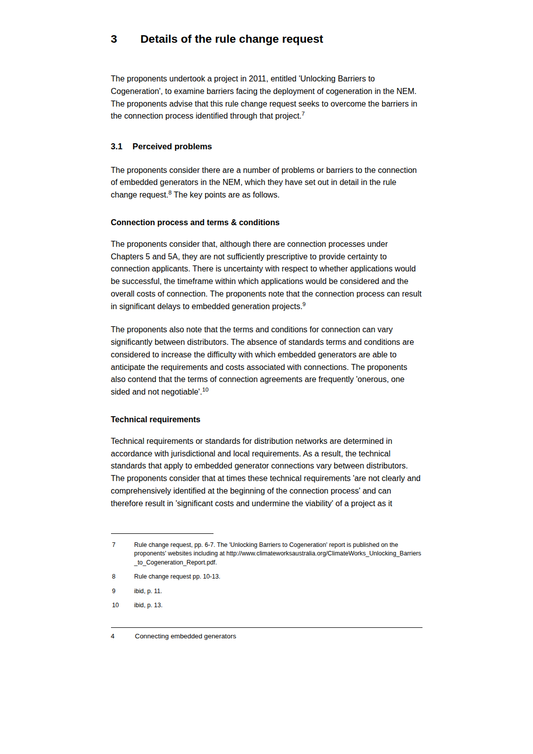3 Details of the rule change request
The proponents undertook a project in 2011, entitled 'Unlocking Barriers to Cogeneration', to examine barriers facing the deployment of cogeneration in the NEM. The proponents advise that this rule change request seeks to overcome the barriers in the connection process identified through that project.7
3.1 Perceived problems
The proponents consider there are a number of problems or barriers to the connection of embedded generators in the NEM, which they have set out in detail in the rule change request.8 The key points are as follows.
Connection process and terms & conditions
The proponents consider that, although there are connection processes under Chapters 5 and 5A, they are not sufficiently prescriptive to provide certainty to connection applicants. There is uncertainty with respect to whether applications would be successful, the timeframe within which applications would be considered and the overall costs of connection. The proponents note that the connection process can result in significant delays to embedded generation projects.9
The proponents also note that the terms and conditions for connection can vary significantly between distributors. The absence of standards terms and conditions are considered to increase the difficulty with which embedded generators are able to anticipate the requirements and costs associated with connections. The proponents also contend that the terms of connection agreements are frequently 'onerous, one sided and not negotiable'.10
Technical requirements
Technical requirements or standards for distribution networks are determined in accordance with jurisdictional and local requirements. As a result, the technical standards that apply to embedded generator connections vary between distributors. The proponents consider that at times these technical requirements 'are not clearly and comprehensively identified at the beginning of the connection process' and can therefore result in 'significant costs and undermine the viability' of a project as it
7
Rule change request, pp. 6-7. The 'Unlocking Barriers to Cogeneration' report is published on the proponents' websites including at http://www.climateworksaustralia.org/ClimateWorks_Unlocking_Barriers_to_Cogeneration_Report.pdf.
8
Rule change request pp. 10-13.
9
ibid, p. 11.
10
ibid, p. 13.
4
Connecting embedded generators